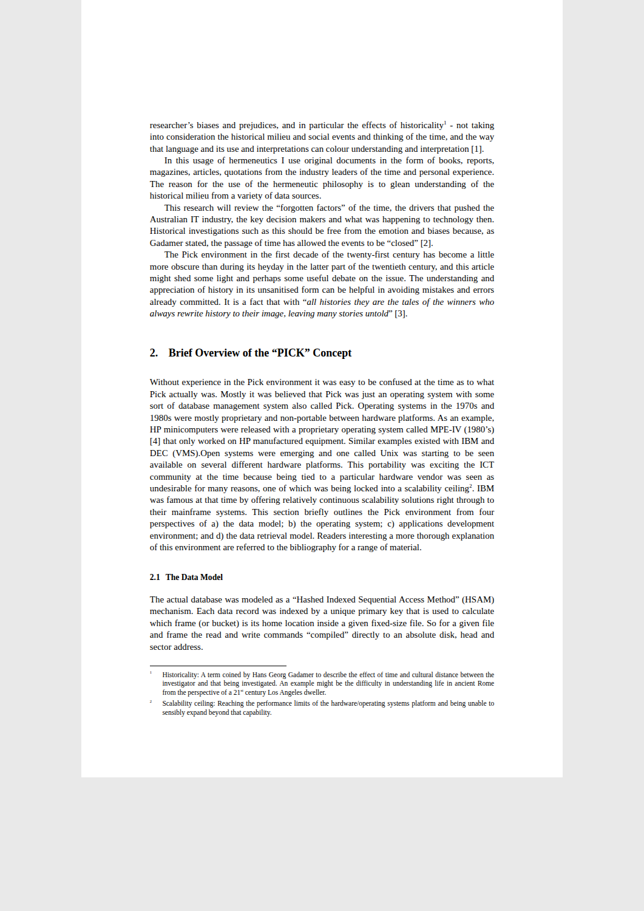researcher’s biases and prejudices, and in particular the effects of historicality1 - not taking into consideration the historical milieu and social events and thinking of the time, and the way that language and its use and interpretations can colour understanding and interpretation [1].
In this usage of hermeneutics I use original documents in the form of books, reports, magazines, articles, quotations from the industry leaders of the time and personal experience. The reason for the use of the hermeneutic philosophy is to glean understanding of the historical milieu from a variety of data sources.
This research will review the “forgotten factors” of the time, the drivers that pushed the Australian IT industry, the key decision makers and what was happening to technology then. Historical investigations such as this should be free from the emotion and biases because, as Gadamer stated, the passage of time has allowed the events to be “closed” [2].
The Pick environment in the first decade of the twenty-first century has become a little more obscure than during its heyday in the latter part of the twentieth century, and this article might shed some light and perhaps some useful debate on the issue. The understanding and appreciation of history in its unsanitised form can be helpful in avoiding mistakes and errors already committed. It is a fact that with “all histories they are the tales of the winners who always rewrite history to their image, leaving many stories untold” [3].
2. Brief Overview of the “PICK” Concept
Without experience in the Pick environment it was easy to be confused at the time as to what Pick actually was. Mostly it was believed that Pick was just an operating system with some sort of database management system also called Pick. Operating systems in the 1970s and 1980s were mostly proprietary and non-portable between hardware platforms. As an example, HP minicomputers were released with a proprietary operating system called MPE-IV (1980’s) [4] that only worked on HP manufactured equipment. Similar examples existed with IBM and DEC (VMS).Open systems were emerging and one called Unix was starting to be seen available on several different hardware platforms. This portability was exciting the ICT community at the time because being tied to a particular hardware vendor was seen as undesirable for many reasons, one of which was being locked into a scalability ceiling2. IBM was famous at that time by offering relatively continuous scalability solutions right through to their mainframe systems. This section briefly outlines the Pick environment from four perspectives of a) the data model; b) the operating system; c) applications development environment; and d) the data retrieval model. Readers interesting a more thorough explanation of this environment are referred to the bibliography for a range of material.
2.1 The Data Model
The actual database was modeled as a “Hashed Indexed Sequential Access Method” (HSAM) mechanism. Each data record was indexed by a unique primary key that is used to calculate which frame (or bucket) is its home location inside a given fixed-size file. So for a given file and frame the read and write commands “compiled” directly to an absolute disk, head and sector address.
1
Historicality: A term coined by Hans Georg Gadamer to describe the effect of time and cultural distance between the investigator and that being investigated. An example might be the difficulty in understanding life in ancient Rome from the perspective of a 21st century Los Angeles dweller.
2
Scalability ceiling: Reaching the performance limits of the hardware/operating systems platform and being unable to sensibly expand beyond that capability.